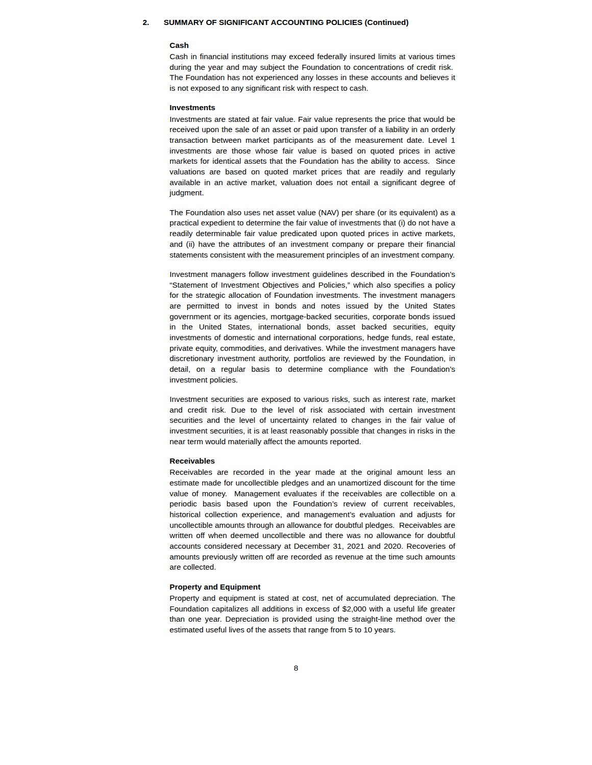2.
SUMMARY OF SIGNIFICANT ACCOUNTING POLICIES (Continued)
Cash
Cash in financial institutions may exceed federally insured limits at various times during the year and may subject the Foundation to concentrations of credit risk. The Foundation has not experienced any losses in these accounts and believes it is not exposed to any significant risk with respect to cash.
Investments
Investments are stated at fair value. Fair value represents the price that would be received upon the sale of an asset or paid upon transfer of a liability in an orderly transaction between market participants as of the measurement date. Level 1 investments are those whose fair value is based on quoted prices in active markets for identical assets that the Foundation has the ability to access. Since valuations are based on quoted market prices that are readily and regularly available in an active market, valuation does not entail a significant degree of judgment.
The Foundation also uses net asset value (NAV) per share (or its equivalent) as a practical expedient to determine the fair value of investments that (i) do not have a readily determinable fair value predicated upon quoted prices in active markets, and (ii) have the attributes of an investment company or prepare their financial statements consistent with the measurement principles of an investment company.
Investment managers follow investment guidelines described in the Foundation’s “Statement of Investment Objectives and Policies,” which also specifies a policy for the strategic allocation of Foundation investments. The investment managers are permitted to invest in bonds and notes issued by the United States government or its agencies, mortgage-backed securities, corporate bonds issued in the United States, international bonds, asset backed securities, equity investments of domestic and international corporations, hedge funds, real estate, private equity, commodities, and derivatives. While the investment managers have discretionary investment authority, portfolios are reviewed by the Foundation, in detail, on a regular basis to determine compliance with the Foundation’s investment policies.
Investment securities are exposed to various risks, such as interest rate, market and credit risk. Due to the level of risk associated with certain investment securities and the level of uncertainty related to changes in the fair value of investment securities, it is at least reasonably possible that changes in risks in the near term would materially affect the amounts reported.
Receivables
Receivables are recorded in the year made at the original amount less an estimate made for uncollectible pledges and an unamortized discount for the time value of money. Management evaluates if the receivables are collectible on a periodic basis based upon the Foundation’s review of current receivables, historical collection experience, and management’s evaluation and adjusts for uncollectible amounts through an allowance for doubtful pledges. Receivables are written off when deemed uncollectible and there was no allowance for doubtful accounts considered necessary at December 31, 2021 and 2020. Recoveries of amounts previously written off are recorded as revenue at the time such amounts are collected.
Property and Equipment
Property and equipment is stated at cost, net of accumulated depreciation. The Foundation capitalizes all additions in excess of $2,000 with a useful life greater than one year. Depreciation is provided using the straight-line method over the estimated useful lives of the assets that range from 5 to 10 years.
8